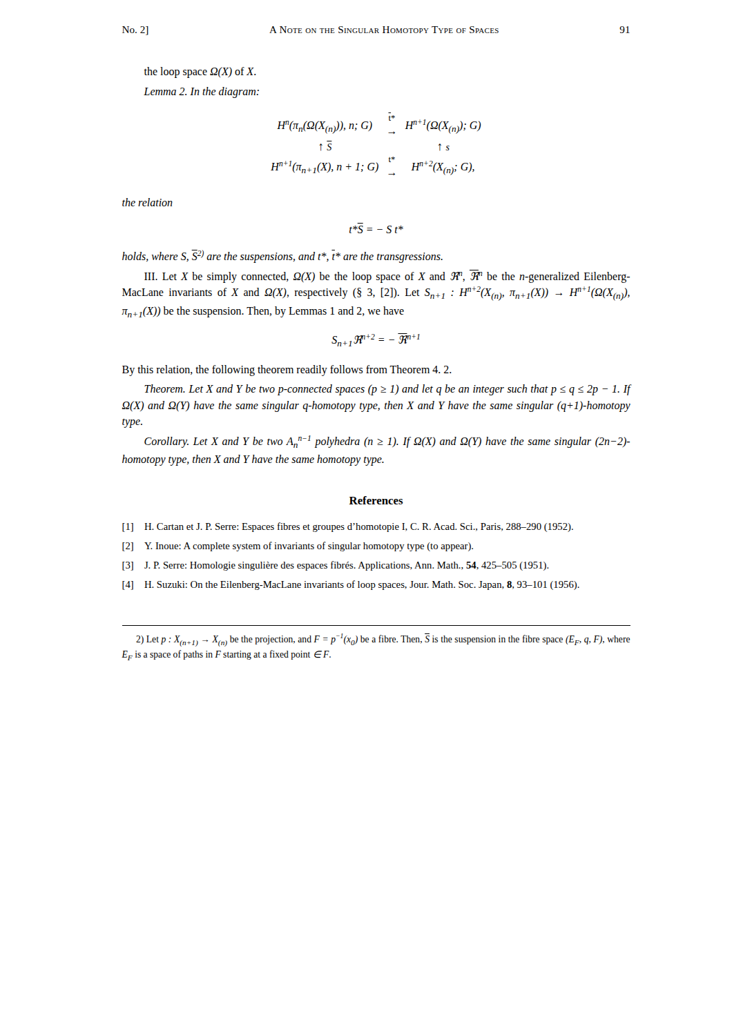No. 2] A Note on the Singular Homotopy Type of Spaces 91
the loop space Ω(X) of X.
Lemma 2. In the diagram:
| H n (π n (Ω(X (n) )), n; G) | t * → | H n+1 (Ω(X (n) ); G) |
| ↑ S | | ↑ s |
| H n+1 (π n+1 (X), n + 1; G) | t* → | H n+2 (X (n) ; G), |
the relation
t*S = − S t*
holds, where S, S2) are the suspensions, and t*, t* are the transgressions.
III. Let X be simply connected, Ω(X) be the loop space of X and ℜn, ℜn be the n-generalized Eilenberg-MacLane invariants of X and Ω(X), respectively (§ 3, [2]). Let Sn+1 : Hn+2(X(n), πn+1(X)) → Hn+1(Ω(X(n)), πn+1(X)) be the suspension. Then, by Lemmas 1 and 2, we have
Sn+1ℜn+2 = − ℜn+1
By this relation, the following theorem readily follows from Theorem 4. 2.
Theorem. Let X and Y be two p-connected spaces (p ≥ 1) and let q be an integer such that p ≤ q ≤ 2p − 1. If Ω(X) and Ω(Y) have the same singular q-homotopy type, then X and Y have the same singular (q+1)-homotopy type.
Corollary. Let X and Y be two Ann−1 polyhedra (n ≥ 1). If Ω(X) and Ω(Y) have the same singular (2n−2)-homotopy type, then X and Y have the same homotopy type.
References
[1] H. Cartan et J. P. Serre: Espaces fibres et groupes d’homotopie I, C. R. Acad. Sci., Paris, 288–290 (1952).
[2] Y. Inoue: A complete system of invariants of singular homotopy type (to appear).
[3] J. P. Serre: Homologie singulière des espaces fibrés. Applications, Ann. Math., 54, 425–505 (1951).
[4] H. Suzuki: On the Eilenberg-MacLane invariants of loop spaces, Jour. Math. Soc. Japan, 8, 93–101 (1956).
2) Let p : X(n+1) → X(n) be the projection, and F = p−1(x0) be a fibre. Then, S is the suspension in the fibre space (EF, q, F), where EF is a space of paths in F starting at a fixed point ∈ F.